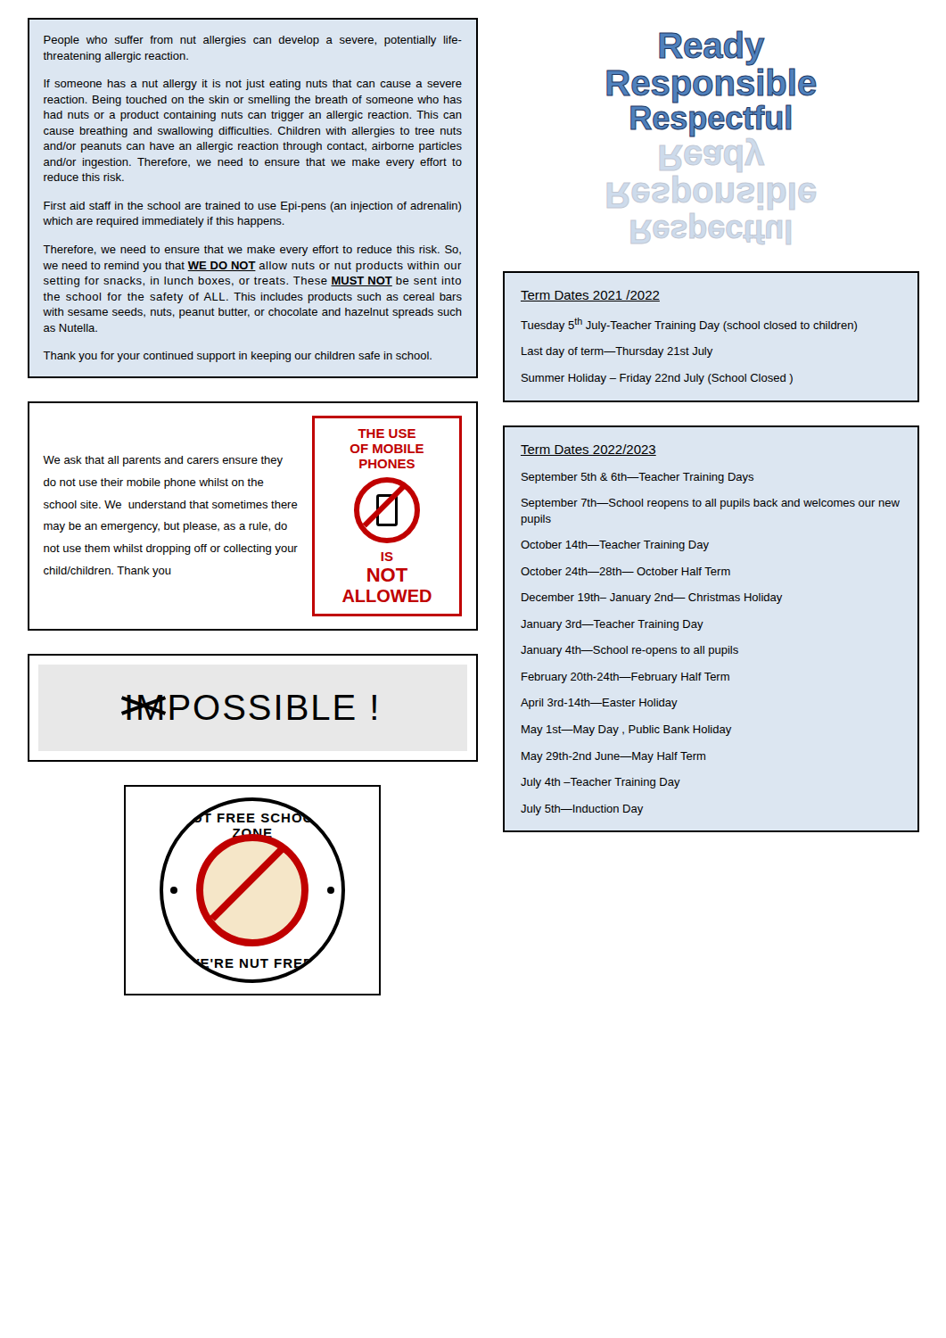People who suffer from nut allergies can develop a severe, potentially life-threatening allergic reaction.
If someone has a nut allergy it is not just eating nuts that can cause a severe reaction. Being touched on the skin or smelling the breath of someone who has had nuts or a product containing nuts can trigger an allergic reaction. This can cause breathing and swallowing difficulties. Children with allergies to tree nuts and/or peanuts can have an allergic reaction through contact, airborne particles and/or ingestion. Therefore, we need to ensure that we make every effort to reduce this risk.
First aid staff in the school are trained to use Epi-pens (an injection of adrenalin) which are required immediately if this happens.
Therefore, we need to ensure that we make every effort to reduce this risk. So, we need to remind you that WE DO NOT allow nuts or nut products within our setting for snacks, in lunch boxes, or treats. These MUST NOT be sent into the school for the safety of ALL. This includes products such as cereal bars with sesame seeds, nuts, peanut butter, or chocolate and hazelnut spreads such as Nutella.
Thank you for your continued support in keeping our children safe in school.
We ask that all parents and carers ensure they do not use their mobile phone whilst on the school site. We understand that sometimes there may be an emergency, but please, as a rule, do not use them whilst dropping off or collecting your child/children. Thank you
THE USE
OF MOBILE
PHONES
IS NOT ALLOWED
IMPOSSIBLE !
NUT FREE SCHOOL ZONE
WE'RE NUT FREE!
Ready
Responsible
Respectful
Respectful
Responsible
Ready
Term Dates 2021 /2022
Tuesday 5th July-Teacher Training Day (school closed to children)
Last day of term—Thursday 21st July
Summer Holiday – Friday 22nd July (School Closed )
Term Dates 2022/2023
September 5th & 6th—Teacher Training Days
September 7th—School reopens to all pupils back and welcomes our new pupils
October 14th—Teacher Training Day
October 24th—28th— October Half Term
December 19th– January 2nd— Christmas Holiday
January 3rd—Teacher Training Day
January 4th—School re-opens to all pupils
February 20th-24th—February Half Term
April 3rd-14th—Easter Holiday
May 1st—May Day , Public Bank Holiday
May 29th-2nd June—May Half Term
July 4th –Teacher Training Day
July 5th—Induction Day